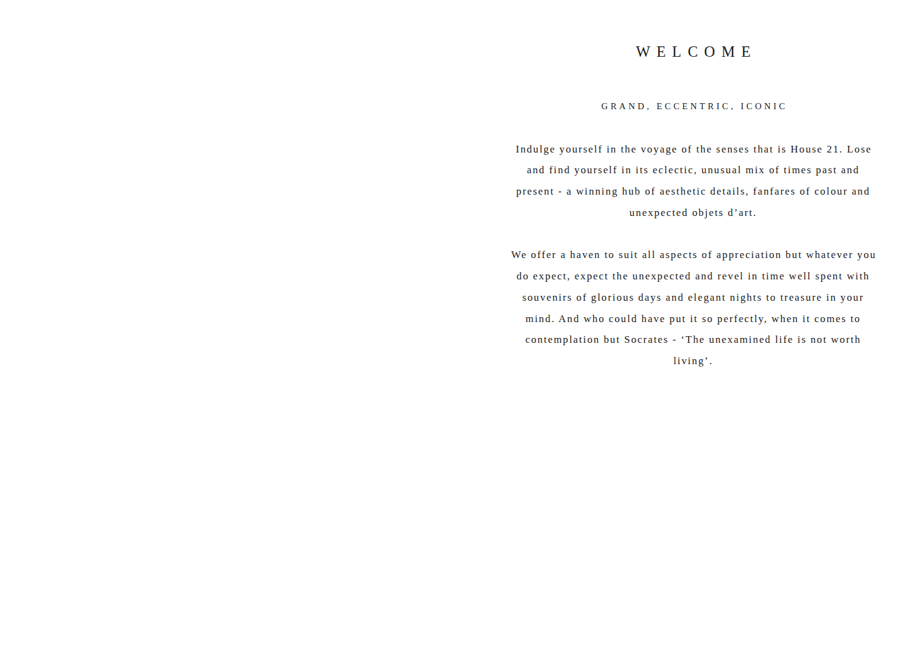WELCOME
GRAND, ECCENTRIC, ICONIC
Indulge yourself in the voyage of the senses that is House 21. Lose and find yourself in its eclectic, unusual mix of times past and present - a winning hub of aesthetic details, fanfares of colour and unexpected objets d’art.
We offer a haven to suit all aspects of appreciation but whatever you do expect, expect the unexpected and revel in time well spent with souvenirs of glorious days and elegant nights to treasure in your mind. And who could have put it so perfectly, when it comes to contemplation but Socrates - ‘The unexamined life is not worth living’.